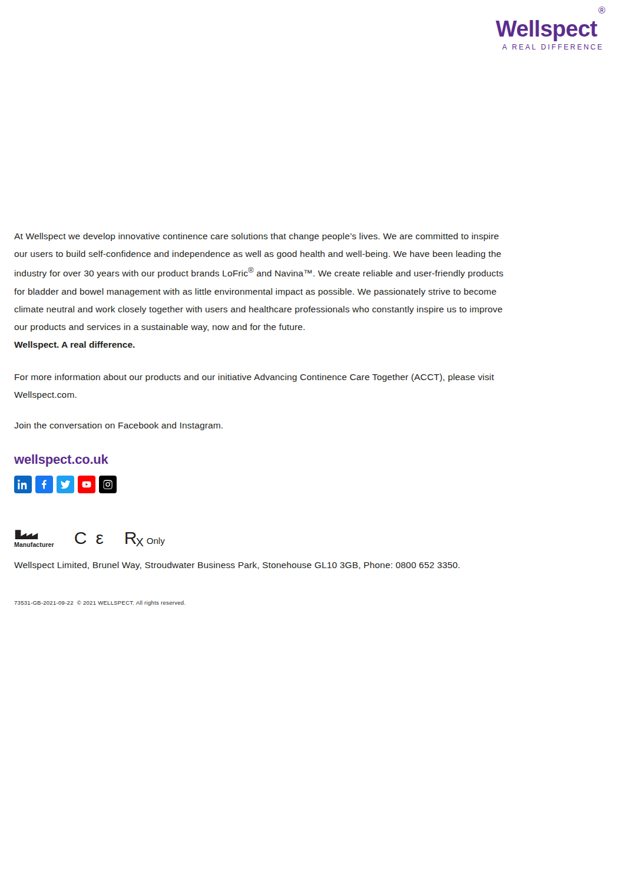Wellspect®
A REAL DIFFERENCE
At Wellspect we develop innovative continence care solutions that change people’s lives. We are committed to inspire our users to build self-confidence and independence as well as good health and well-being. We have been leading the industry for over 30 years with our product brands LoFric® and Navina™. We create reliable and user-friendly products for bladder and bowel management with as little environmental impact as possible. We passionately strive to become climate neutral and work closely together with users and healthcare professionals who constantly inspire us to improve our products and services in a sustainable way, now and for the future.
Wellspect. A real difference.
For more information about our products and our initiative Advancing Continence Care Together (ACCT), please visit Wellspect.com.
Join the conversation on Facebook and Instagram.
wellspect.co.uk
Manufacturer
C  ε
RX Only
Wellspect Limited, Brunel Way, Stroudwater Business Park, Stonehouse GL10 3GB, Phone: 0800 652 3350.
73531-GB-2021-09-22 © 2021 WELLSPECT. All rights reserved.